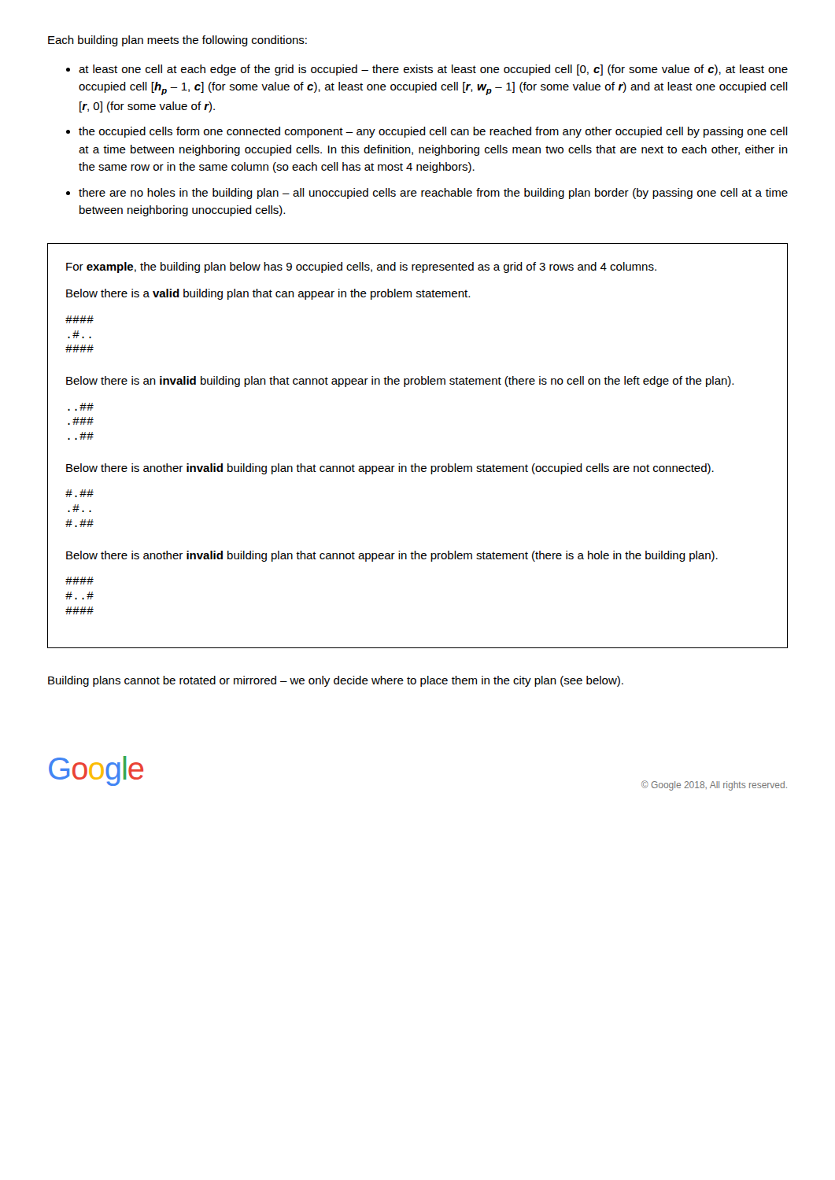Each building plan meets the following conditions:
at least one cell at each edge of the grid is occupied – there exists at least one occupied cell [0, c] (for some value of c), at least one occupied cell [hp – 1, c] (for some value of c), at least one occupied cell [r, wp – 1] (for some value of r) and at least one occupied cell [r, 0] (for some value of r).
the occupied cells form one connected component – any occupied cell can be reached from any other occupied cell by passing one cell at a time between neighboring occupied cells. In this definition, neighboring cells mean two cells that are next to each other, either in the same row or in the same column (so each cell has at most 4 neighbors).
there are no holes in the building plan – all unoccupied cells are reachable from the building plan border (by passing one cell at a time between neighboring unoccupied cells).
For example, the building plan below has 9 occupied cells, and is represented as a grid of 3 rows and 4 columns.
Below there is a valid building plan that can appear in the problem statement.
####
.#..
####
Below there is an invalid building plan that cannot appear in the problem statement (there is no cell on the left edge of the plan).
..##
.###
..##
Below there is another invalid building plan that cannot appear in the problem statement (occupied cells are not connected).
#.##
.#..
#.##
Below there is another invalid building plan that cannot appear in the problem statement (there is a hole in the building plan).
####
#..#
####
Building plans cannot be rotated or mirrored – we only decide where to place them in the city plan (see below).
Google
© Google 2018, All rights reserved.